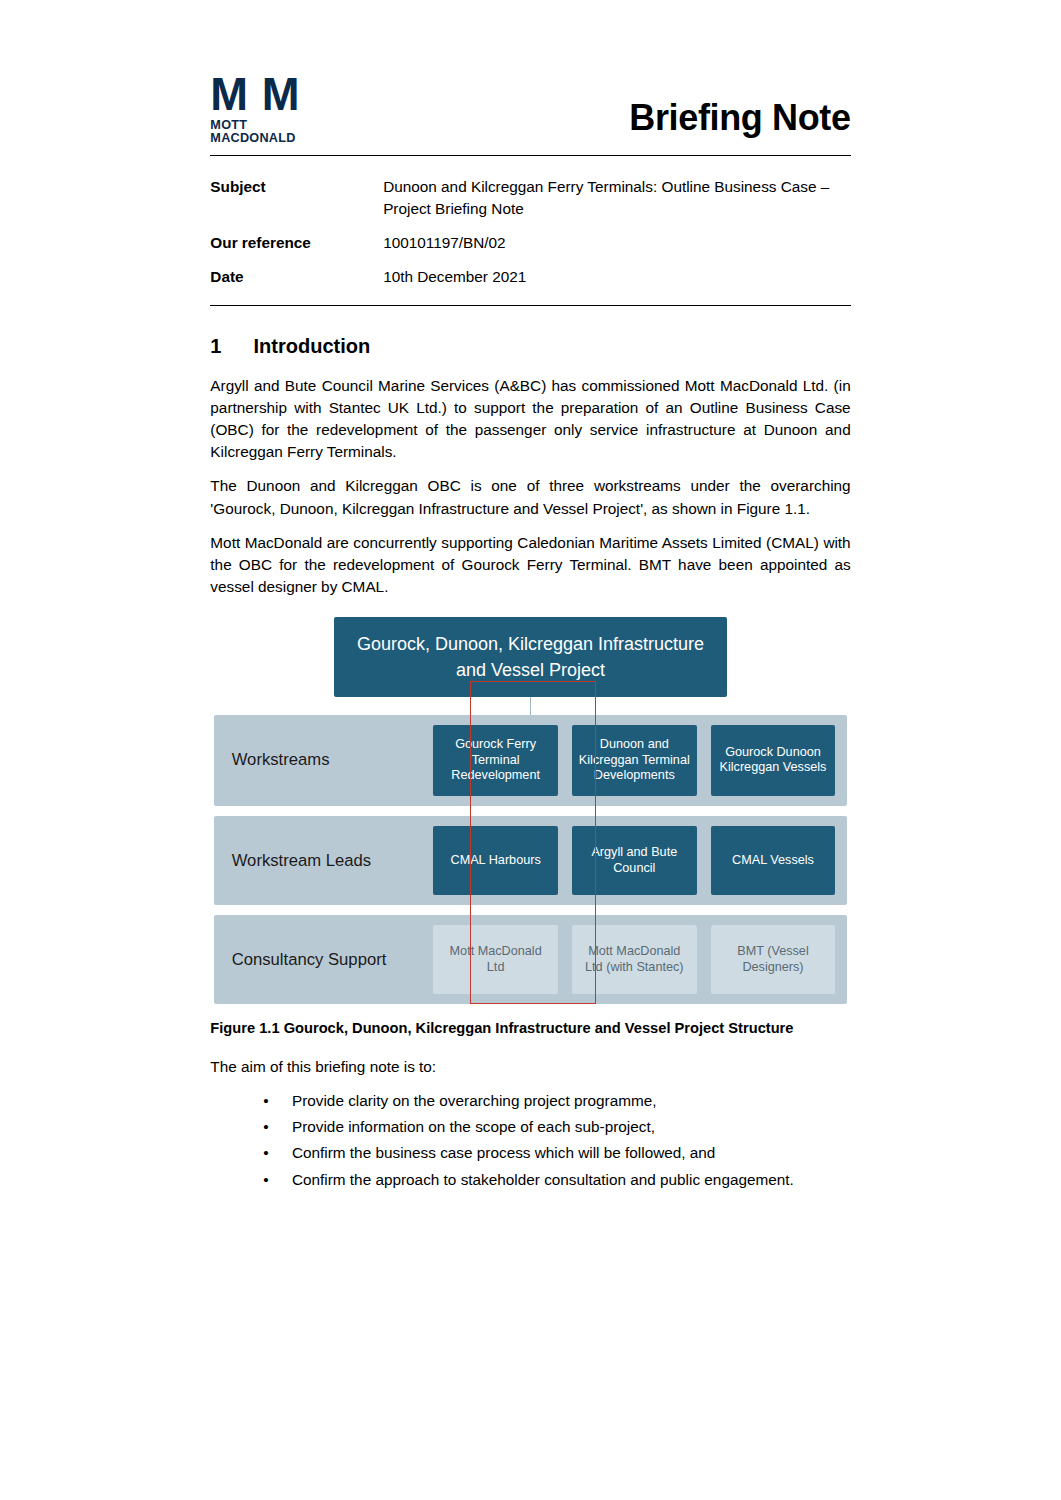MM
MOTTMACDONALD
Briefing Note
| Subject | Dunoon and Kilcreggan Ferry Terminals: Outline Business Case – Project Briefing Note |
| Our reference | 100101197/BN/02 |
| Date | 10th December 2021 |
1 Introduction
Argyll and Bute Council Marine Services (A&BC) has commissioned Mott MacDonald Ltd. (in partnership with Stantec UK Ltd.) to support the preparation of an Outline Business Case (OBC) for the redevelopment of the passenger only service infrastructure at Dunoon and Kilcreggan Ferry Terminals.
The Dunoon and Kilcreggan OBC is one of three workstreams under the overarching 'Gourock, Dunoon, Kilcreggan Infrastructure and Vessel Project', as shown in Figure 1.1.
Mott MacDonald are concurrently supporting Caledonian Maritime Assets Limited (CMAL) with the OBC for the redevelopment of Gourock Ferry Terminal. BMT have been appointed as vessel designer by CMAL.
Gourock, Dunoon, Kilcreggan Infrastructure and Vessel Project
Workstreams
Gourock Ferry Terminal Redevelopment
Dunoon and Kilcreggan Terminal Developments
Gourock Dunoon Kilcreggan Vessels
Workstream Leads
CMAL Harbours
Argyll and Bute Council
CMAL Vessels
Consultancy Support
Mott MacDonald Ltd
Mott MacDonald Ltd (with Stantec)
BMT (Vessel Designers)
Figure 1.1 Gourock, Dunoon, Kilcreggan Infrastructure and Vessel Project Structure
The aim of this briefing note is to:
Provide clarity on the overarching project programme,
Provide information on the scope of each sub-project,
Confirm the business case process which will be followed, and
Confirm the approach to stakeholder consultation and public engagement.